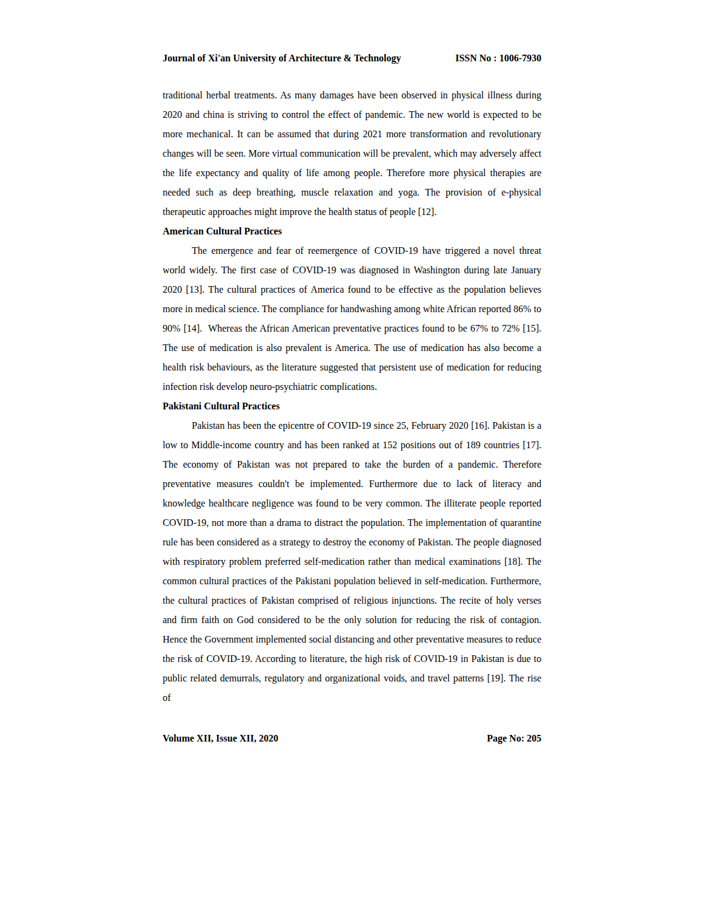Journal of Xi'an University of Architecture & Technology
ISSN No : 1006-7930
traditional herbal treatments. As many damages have been observed in physical illness during 2020 and china is striving to control the effect of pandemic. The new world is expected to be more mechanical. It can be assumed that during 2021 more transformation and revolutionary changes will be seen. More virtual communication will be prevalent, which may adversely affect the life expectancy and quality of life among people. Therefore more physical therapies are needed such as deep breathing, muscle relaxation and yoga. The provision of e-physical therapeutic approaches might improve the health status of people [12].
American Cultural Practices
The emergence and fear of reemergence of COVID-19 have triggered a novel threat world widely. The first case of COVID-19 was diagnosed in Washington during late January 2020 [13]. The cultural practices of America found to be effective as the population believes more in medical science. The compliance for handwashing among white African reported 86% to 90% [14]. Whereas the African American preventative practices found to be 67% to 72% [15]. The use of medication is also prevalent is America. The use of medication has also become a health risk behaviours, as the literature suggested that persistent use of medication for reducing infection risk develop neuro-psychiatric complications.
Pakistani Cultural Practices
Pakistan has been the epicentre of COVID-19 since 25, February 2020 [16]. Pakistan is a low to Middle-income country and has been ranked at 152 positions out of 189 countries [17]. The economy of Pakistan was not prepared to take the burden of a pandemic. Therefore preventative measures couldn't be implemented. Furthermore due to lack of literacy and knowledge healthcare negligence was found to be very common. The illiterate people reported COVID-19, not more than a drama to distract the population. The implementation of quarantine rule has been considered as a strategy to destroy the economy of Pakistan. The people diagnosed with respiratory problem preferred self-medication rather than medical examinations [18]. The common cultural practices of the Pakistani population believed in self-medication. Furthermore, the cultural practices of Pakistan comprised of religious injunctions. The recite of holy verses and firm faith on God considered to be the only solution for reducing the risk of contagion. Hence the Government implemented social distancing and other preventative measures to reduce the risk of COVID-19. According to literature, the high risk of COVID-19 in Pakistan is due to public related demurrals, regulatory and organizational voids, and travel patterns [19]. The rise of
Volume XII, Issue XII, 2020
Page No: 205